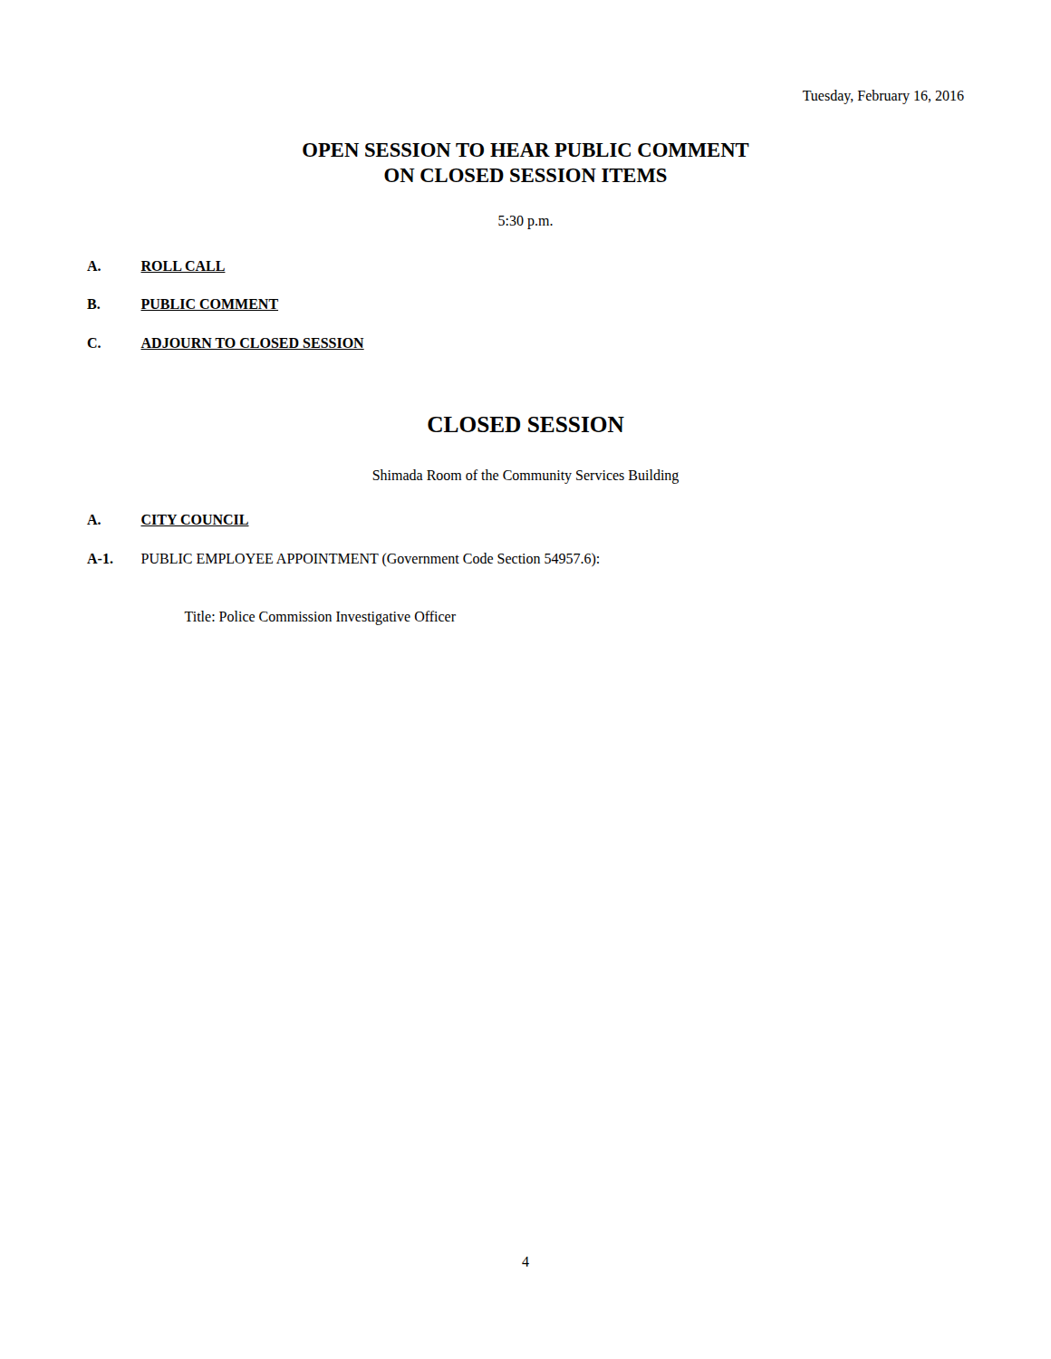Tuesday, February 16, 2016
OPEN SESSION TO HEAR PUBLIC COMMENT
ON CLOSED SESSION ITEMS
5:30 p.m.
| A. | ROLL CALL |
| B. | PUBLIC COMMENT |
| C. | ADJOURN TO CLOSED SESSION |
CLOSED SESSION
Shimada Room of the Community Services Building
| A. | CITY COUNCIL |
| A-1. | PUBLIC EMPLOYEE APPOINTMENT (Government Code Section 54957.6): |
Title: Police Commission Investigative Officer
4